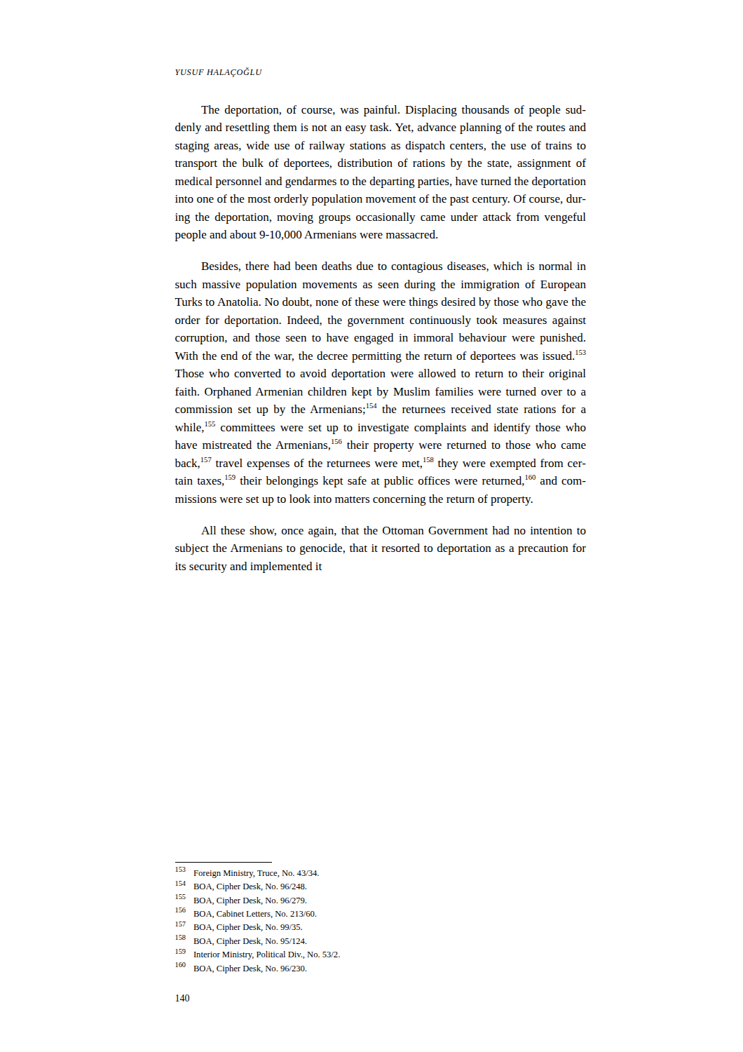YUSUF HALAÇOĞLU
The deportation, of course, was painful. Displacing thousands of people suddenly and resettling them is not an easy task. Yet, advance planning of the routes and staging areas, wide use of railway stations as dispatch centers, the use of trains to transport the bulk of deportees, distribution of rations by the state, assignment of medical personnel and gendarmes to the departing parties, have turned the deportation into one of the most orderly population movement of the past century. Of course, during the deportation, moving groups occasionally came under attack from vengeful people and about 9-10,000 Armenians were massacred.
Besides, there had been deaths due to contagious diseases, which is normal in such massive population movements as seen during the immigration of European Turks to Anatolia. No doubt, none of these were things desired by those who gave the order for deportation. Indeed, the government continuously took measures against corruption, and those seen to have engaged in immoral behaviour were punished. With the end of the war, the decree permitting the return of deportees was issued.153 Those who converted to avoid deportation were allowed to return to their original faith. Orphaned Armenian children kept by Muslim families were turned over to a commission set up by the Armenians;154 the returnees received state rations for a while,155 committees were set up to investigate complaints and identify those who have mistreated the Armenians,156 their property were returned to those who came back,157 travel expenses of the returnees were met,158 they were exempted from certain taxes,159 their belongings kept safe at public offices were returned,160 and commissions were set up to look into matters concerning the return of property.
All these show, once again, that the Ottoman Government had no intention to subject the Armenians to genocide, that it resorted to deportation as a precaution for its security and implemented it
153 Foreign Ministry, Truce, No. 43/34.
154 BOA, Cipher Desk, No. 96/248.
155 BOA, Cipher Desk, No. 96/279.
156 BOA, Cabinet Letters, No. 213/60.
157 BOA, Cipher Desk, No. 99/35.
158 BOA, Cipher Desk, No. 95/124.
159 Interior Ministry, Political Div., No. 53/2.
160 BOA, Cipher Desk, No. 96/230.
140